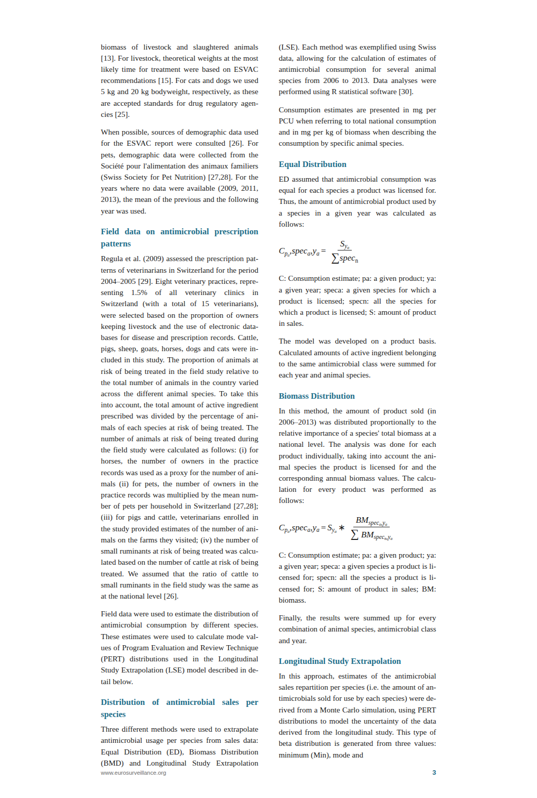biomass of livestock and slaughtered animals [13]. For livestock, theoretical weights at the most likely time for treatment were based on ESVAC recommendations [15]. For cats and dogs we used 5 kg and 20 kg bodyweight, respectively, as these are accepted standards for drug regulatory agencies [25].
When possible, sources of demographic data used for the ESVAC report were consulted [26]. For pets, demographic data were collected from the Société pour l'alimentation des animaux familiers (Swiss Society for Pet Nutrition) [27,28]. For the years where no data were available (2009, 2011, 2013), the mean of the previous and the following year was used.
Field data on antimicrobial prescription patterns
Regula et al. (2009) assessed the prescription patterns of veterinarians in Switzerland for the period 2004–2005 [29]. Eight veterinary practices, representing 1.5% of all veterinary clinics in Switzerland (with a total of 15 veterinarians), were selected based on the proportion of owners keeping livestock and the use of electronic databases for disease and prescription records. Cattle, pigs, sheep, goats, horses, dogs and cats were included in this study. The proportion of animals at risk of being treated in the field study relative to the total number of animals in the country varied across the different animal species. To take this into account, the total amount of active ingredient prescribed was divided by the percentage of animals of each species at risk of being treated. The number of animals at risk of being treated during the field study were calculated as follows: (i) for horses, the number of owners in the practice records was used as a proxy for the number of animals (ii) for pets, the number of owners in the practice records was multiplied by the mean number of pets per household in Switzerland [27,28]; (iii) for pigs and cattle, veterinarians enrolled in the study provided estimates of the number of animals on the farms they visited; (iv) the number of small ruminants at risk of being treated was calculated based on the number of cattle at risk of being treated. We assumed that the ratio of cattle to small ruminants in the field study was the same as at the national level [26].
Field data were used to estimate the distribution of antimicrobial consumption by different species. These estimates were used to calculate mode values of Program Evaluation and Review Technique (PERT) distributions used in the Longitudinal Study Extrapolation (LSE) model described in detail below.
Distribution of antimicrobial sales per species
Three different methods were used to extrapolate antimicrobial usage per species from sales data: Equal Distribution (ED), Biomass Distribution (BMD) and Longitudinal Study Extrapolation (LSE). Each method was exemplified using Swiss data, allowing for the calculation of estimates of antimicrobial consumption for several animal species from 2006 to 2013. Data analyses were performed using R statistical software [30].
Consumption estimates are presented in mg per PCU when referring to total national consumption and in mg per kg of biomass when describing the consumption by specific animal species.
Equal Distribution
ED assumed that antimicrobial consumption was equal for each species a product was licensed for. Thus, the amount of antimicrobial product used by a species in a given year was calculated as follows:
Cpa,speca,ya = Sya ∑specn
C: Consumption estimate; pa: a given product; ya: a given year; speca: a given species for which a product is licensed; specn: all the species for which a product is licensed; S: amount of product in sales.
The model was developed on a product basis. Calculated amounts of active ingredient belonging to the same antimicrobial class were summed for each year and animal species.
Biomass Distribution
In this method, the amount of product sold (in 2006–2013) was distributed proportionally to the relative importance of a species' total biomass at a national level. The analysis was done for each product individually, taking into account the animal species the product is licensed for and the corresponding annual biomass values. The calculation for every product was performed as follows:
Cpa,speca,ya = Sya ∗ BMspeca,ya ∑ BMspecn,ya
C: Consumption estimate; pa: a given product; ya: a given year; speca: a given species a product is licensed for; specn: all the species a product is licensed for; S: amount of product in sales; BM: biomass.
Finally, the results were summed up for every combination of animal species, antimicrobial class and year.
Longitudinal Study Extrapolation
In this approach, estimates of the antimicrobial sales repartition per species (i.e. the amount of antimicrobials sold for use by each species) were derived from a Monte Carlo simulation, using PERT distributions to model the uncertainty of the data derived from the longitudinal study. This type of beta distribution is generated from three values: minimum (Min), mode and
www.eurosurveillance.org 3